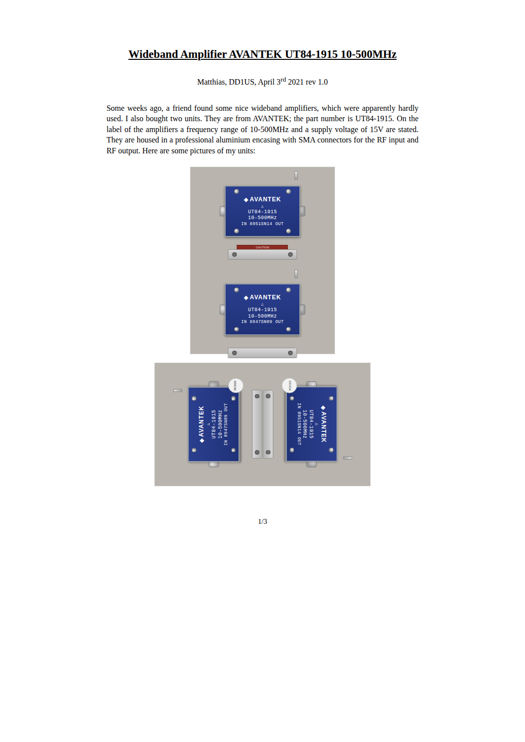Wideband Amplifier AVANTEK UT84-1915 10-500MHz
Matthias, DD1US, April 3rd 2021 rev 1.0
Some weeks ago, a friend found some nice wideband amplifiers, which were apparently hardly used. I also bought two units. They are from AVANTEK; the part number is UT84-1915. On the label of the amplifiers a frequency range of 10-500MHz and a supply voltage of 15V are stated. They are housed in a professional aluminium encasing with SMA connectors for the RF input and RF output. Here are some pictures of my units:
AVANTEK
△
UT84-1915
10-500MHz
IN 8951SN14 OUT
CAUTION
READ INSTRUCTIONS
AVANTEK
△
UT84-1915
10-500MHz
IN 8947SN09 OUT
AVANTEK
△
UT84-1915
10-500MHz
IN 8947SN09 OUT
BROKEN
AVANTEK
△
UT84-1915
10-500MHz
IN 8951SN14 OUT
BROKEN
1/3